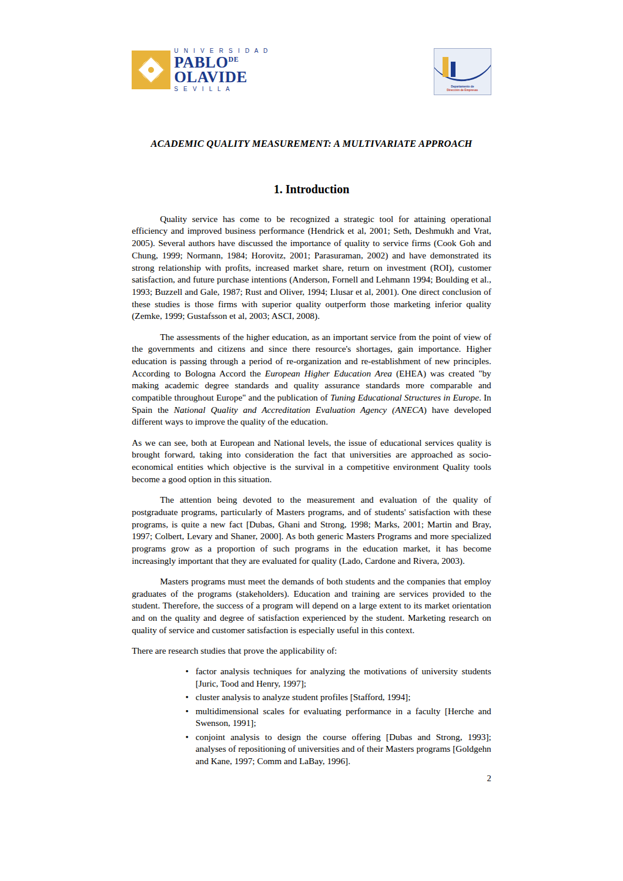U N I V E R S I D A D PABLODE OLAVIDE S E V I L L A
Departamento de
Dirección de Empresas
ACADEMIC QUALITY MEASUREMENT: A MULTIVARIATE APPROACH
1. Introduction
Quality service has come to be recognized a strategic tool for attaining operational efficiency and improved business performance (Hendrick et al, 2001; Seth, Deshmukh and Vrat, 2005). Several authors have discussed the importance of quality to service firms (Cook Goh and Chung, 1999; Normann, 1984; Horovitz, 2001; Parasuraman, 2002) and have demonstrated its strong relationship with profits, increased market share, return on investment (ROI), customer satisfaction, and future purchase intentions (Anderson, Fornell and Lehmann 1994; Boulding et al., 1993; Buzzell and Gale, 1987; Rust and Oliver, 1994; Llusar et al, 2001). One direct conclusion of these studies is those firms with superior quality outperform those marketing inferior quality (Zemke, 1999; Gustafsson et al, 2003; ASCI, 2008).
The assessments of the higher education, as an important service from the point of view of the governments and citizens and since there resource's shortages, gain importance. Higher education is passing through a period of re-organization and re-establishment of new principles. According to Bologna Accord the European Higher Education Area (EHEA) was created "by making academic degree standards and quality assurance standards more comparable and compatible throughout Europe" and the publication of Tuning Educational Structures in Europe. In Spain the National Quality and Accreditation Evaluation Agency (ANECA) have developed different ways to improve the quality of the education.
As we can see, both at European and National levels, the issue of educational services quality is brought forward, taking into consideration the fact that universities are approached as socio-economical entities which objective is the survival in a competitive environment Quality tools become a good option in this situation.
The attention being devoted to the measurement and evaluation of the quality of postgraduate programs, particularly of Masters programs, and of students' satisfaction with these programs, is quite a new fact [Dubas, Ghani and Strong, 1998; Marks, 2001; Martin and Bray, 1997; Colbert, Levary and Shaner, 2000]. As both generic Masters Programs and more specialized programs grow as a proportion of such programs in the education market, it has become increasingly important that they are evaluated for quality (Lado, Cardone and Rivera, 2003).
Masters programs must meet the demands of both students and the companies that employ graduates of the programs (stakeholders). Education and training are services provided to the student. Therefore, the success of a program will depend on a large extent to its market orientation and on the quality and degree of satisfaction experienced by the student. Marketing research on quality of service and customer satisfaction is especially useful in this context.
There are research studies that prove the applicability of:
factor analysis techniques for analyzing the motivations of university students [Juric, Tood and Henry, 1997];
cluster analysis to analyze student profiles [Stafford, 1994];
multidimensional scales for evaluating performance in a faculty [Herche and Swenson, 1991];
conjoint analysis to design the course offering [Dubas and Strong, 1993]; analyses of repositioning of universities and of their Masters programs [Goldgehn and Kane, 1997; Comm and LaBay, 1996].
2